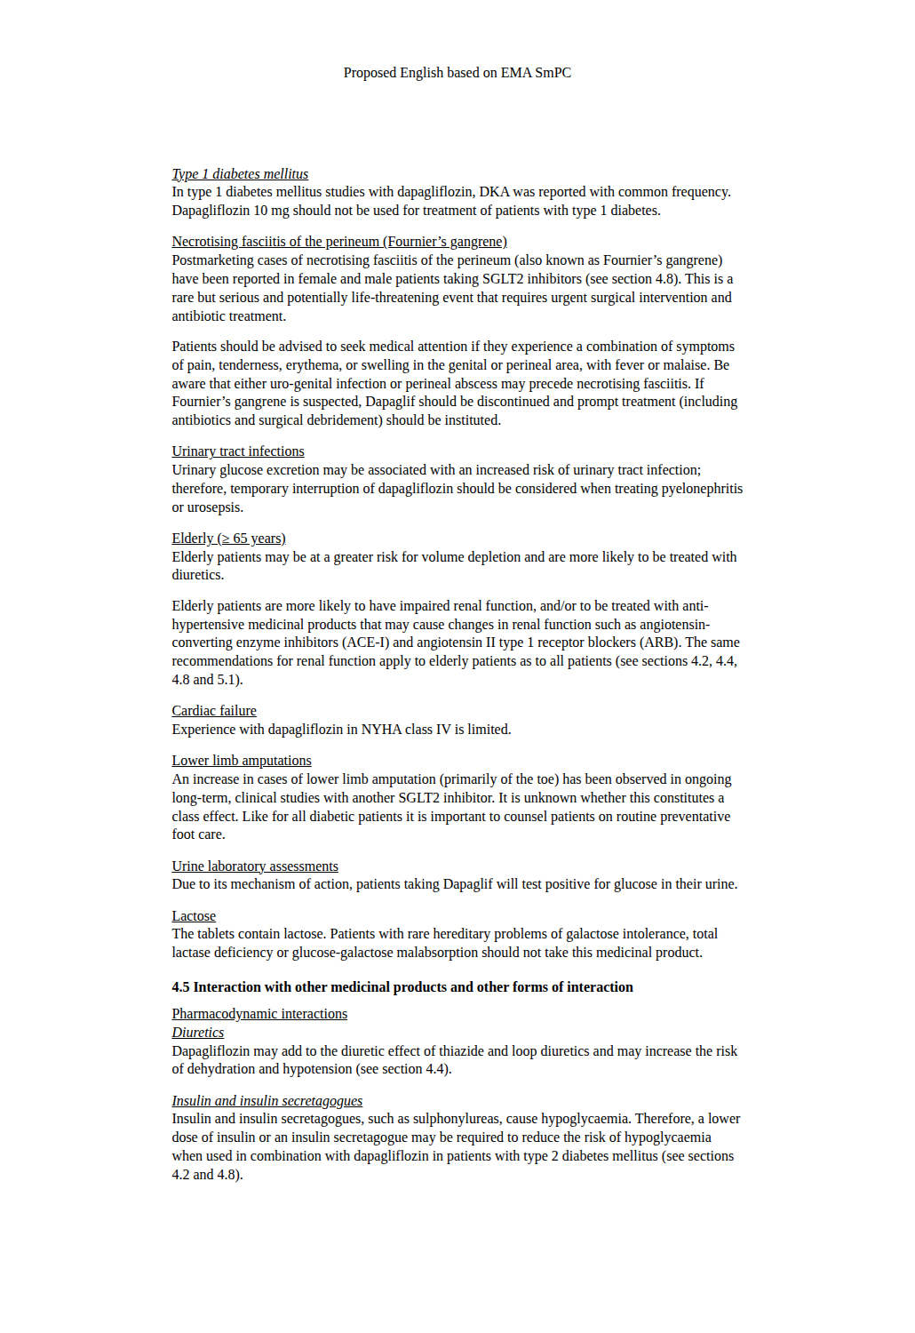Proposed English based on EMA SmPC
Type 1 diabetes mellitus
In type 1 diabetes mellitus studies with dapagliflozin, DKA was reported with common frequency. Dapagliflozin 10 mg should not be used for treatment of patients with type 1 diabetes.
Necrotising fasciitis of the perineum (Fournier’s gangrene)
Postmarketing cases of necrotising fasciitis of the perineum (also known as Fournier’s gangrene) have been reported in female and male patients taking SGLT2 inhibitors (see section 4.8). This is a rare but serious and potentially life-threatening event that requires urgent surgical intervention and antibiotic treatment.
Patients should be advised to seek medical attention if they experience a combination of symptoms of pain, tenderness, erythema, or swelling in the genital or perineal area, with fever or malaise. Be aware that either uro-genital infection or perineal abscess may precede necrotising fasciitis. If Fournier’s gangrene is suspected, Dapaglif should be discontinued and prompt treatment (including antibiotics and surgical debridement) should be instituted.
Urinary tract infections
Urinary glucose excretion may be associated with an increased risk of urinary tract infection; therefore, temporary interruption of dapagliflozin should be considered when treating pyelonephritis or urosepsis.
Elderly (≥ 65 years)
Elderly patients may be at a greater risk for volume depletion and are more likely to be treated with diuretics.
Elderly patients are more likely to have impaired renal function, and/or to be treated with anti-hypertensive medicinal products that may cause changes in renal function such as angiotensin-converting enzyme inhibitors (ACE-I) and angiotensin II type 1 receptor blockers (ARB). The same recommendations for renal function apply to elderly patients as to all patients (see sections 4.2, 4.4, 4.8 and 5.1).
Cardiac failure
Experience with dapagliflozin in NYHA class IV is limited.
Lower limb amputations
An increase in cases of lower limb amputation (primarily of the toe) has been observed in ongoing long-term, clinical studies with another SGLT2 inhibitor. It is unknown whether this constitutes a class effect. Like for all diabetic patients it is important to counsel patients on routine preventative foot care.
Urine laboratory assessments
Due to its mechanism of action, patients taking Dapaglif will test positive for glucose in their urine.
Lactose
The tablets contain lactose. Patients with rare hereditary problems of galactose intolerance, total lactase deficiency or glucose-galactose malabsorption should not take this medicinal product.
4.5 Interaction with other medicinal products and other forms of interaction
Pharmacodynamic interactions
Diuretics
Dapagliflozin may add to the diuretic effect of thiazide and loop diuretics and may increase the risk of dehydration and hypotension (see section 4.4).
Insulin and insulin secretagogues
Insulin and insulin secretagogues, such as sulphonylureas, cause hypoglycaemia. Therefore, a lower dose of insulin or an insulin secretagogue may be required to reduce the risk of hypoglycaemia when used in combination with dapagliflozin in patients with type 2 diabetes mellitus (see sections 4.2 and 4.8).